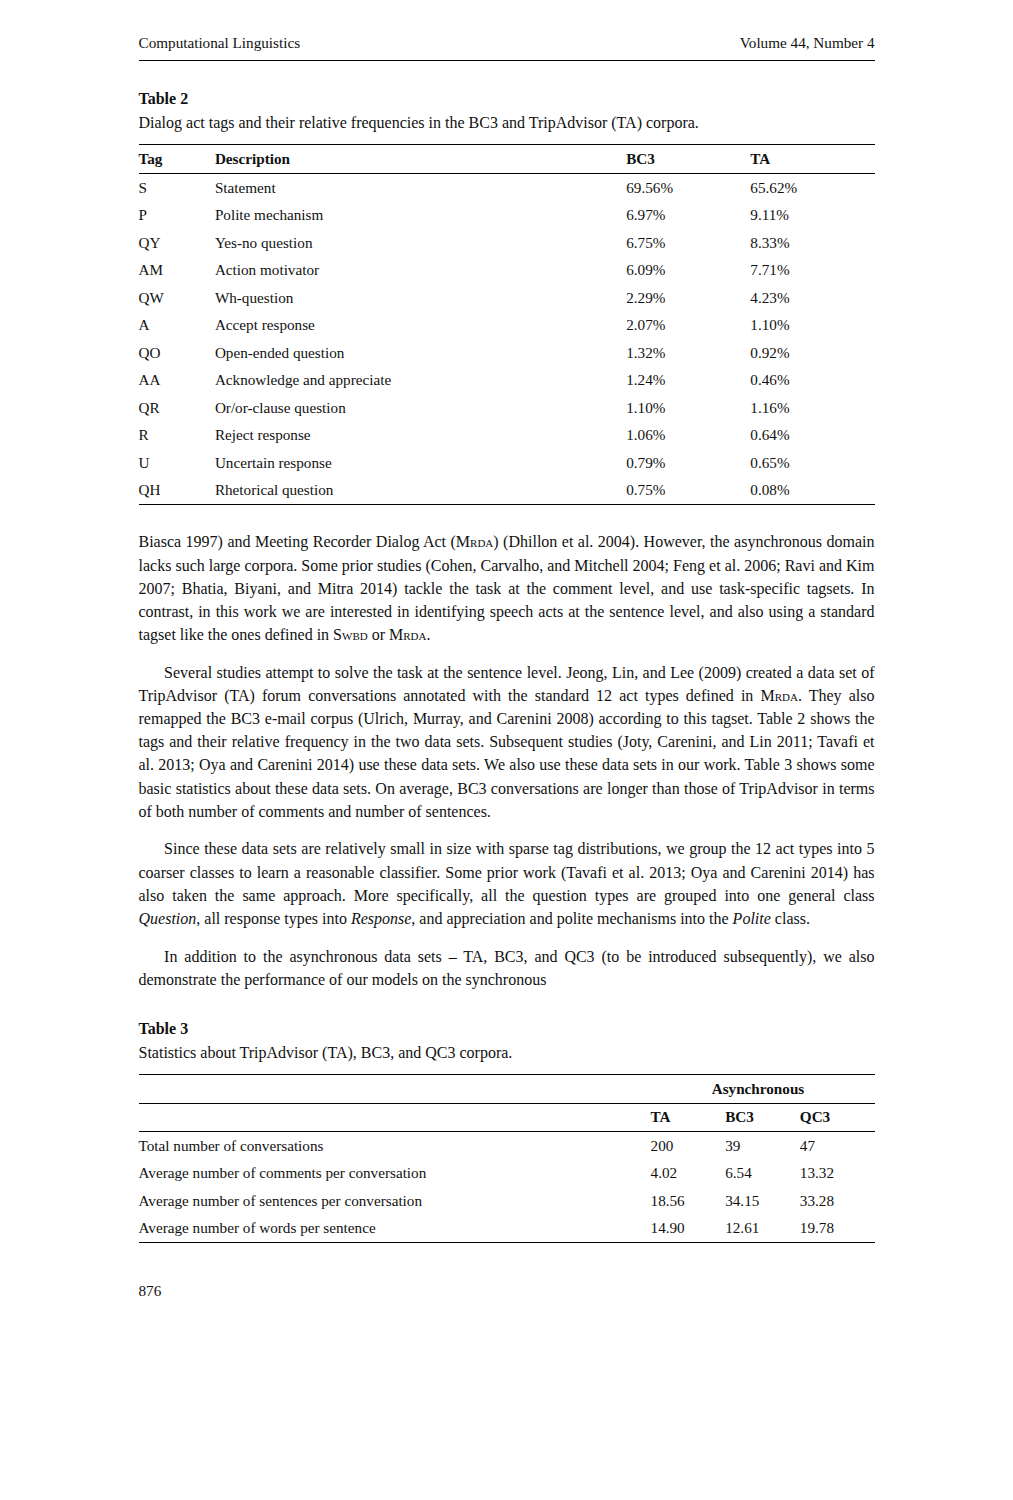Computational Linguistics Volume 44, Number 4
Table 2
Dialog act tags and their relative frequencies in the BC3 and TripAdvisor (TA) corpora.
| Tag | Description | BC3 | TA |
| --- | --- | --- | --- |
| S | Statement | 69.56% | 65.62% |
| P | Polite mechanism | 6.97% | 9.11% |
| QY | Yes-no question | 6.75% | 8.33% |
| AM | Action motivator | 6.09% | 7.71% |
| QW | Wh-question | 2.29% | 4.23% |
| A | Accept response | 2.07% | 1.10% |
| QO | Open-ended question | 1.32% | 0.92% |
| AA | Acknowledge and appreciate | 1.24% | 0.46% |
| QR | Or/or-clause question | 1.10% | 1.16% |
| R | Reject response | 1.06% | 0.64% |
| U | Uncertain response | 0.79% | 0.65% |
| QH | Rhetorical question | 0.75% | 0.08% |
Biasca 1997) and Meeting Recorder Dialog Act (Mrda) (Dhillon et al. 2004). However, the asynchronous domain lacks such large corpora. Some prior studies (Cohen, Carvalho, and Mitchell 2004; Feng et al. 2006; Ravi and Kim 2007; Bhatia, Biyani, and Mitra 2014) tackle the task at the comment level, and use task-specific tagsets. In contrast, in this work we are interested in identifying speech acts at the sentence level, and also using a standard tagset like the ones defined in Swbd or Mrda.
Several studies attempt to solve the task at the sentence level. Jeong, Lin, and Lee (2009) created a data set of TripAdvisor (TA) forum conversations annotated with the standard 12 act types defined in Mrda. They also remapped the BC3 e-mail corpus (Ulrich, Murray, and Carenini 2008) according to this tagset. Table 2 shows the tags and their relative frequency in the two data sets. Subsequent studies (Joty, Carenini, and Lin 2011; Tavafi et al. 2013; Oya and Carenini 2014) use these data sets. We also use these data sets in our work. Table 3 shows some basic statistics about these data sets. On average, BC3 conversations are longer than those of TripAdvisor in terms of both number of comments and number of sentences.
Since these data sets are relatively small in size with sparse tag distributions, we group the 12 act types into 5 coarser classes to learn a reasonable classifier. Some prior work (Tavafi et al. 2013; Oya and Carenini 2014) has also taken the same approach. More specifically, all the question types are grouped into one general class Question, all response types into Response, and appreciation and polite mechanisms into the Polite class.
In addition to the asynchronous data sets – TA, BC3, and QC3 (to be introduced subsequently), we also demonstrate the performance of our models on the synchronous
Table 3
Statistics about TripAdvisor (TA), BC3, and QC3 corpora.
| | Asynchronous |
| --- | --- |
| | TA | BC3 | QC3 |
| Total number of conversations | 200 | 39 | 47 |
| Average number of comments per conversation | 4.02 | 6.54 | 13.32 |
| Average number of sentences per conversation | 18.56 | 34.15 | 33.28 |
| Average number of words per sentence | 14.90 | 12.61 | 19.78 |
876